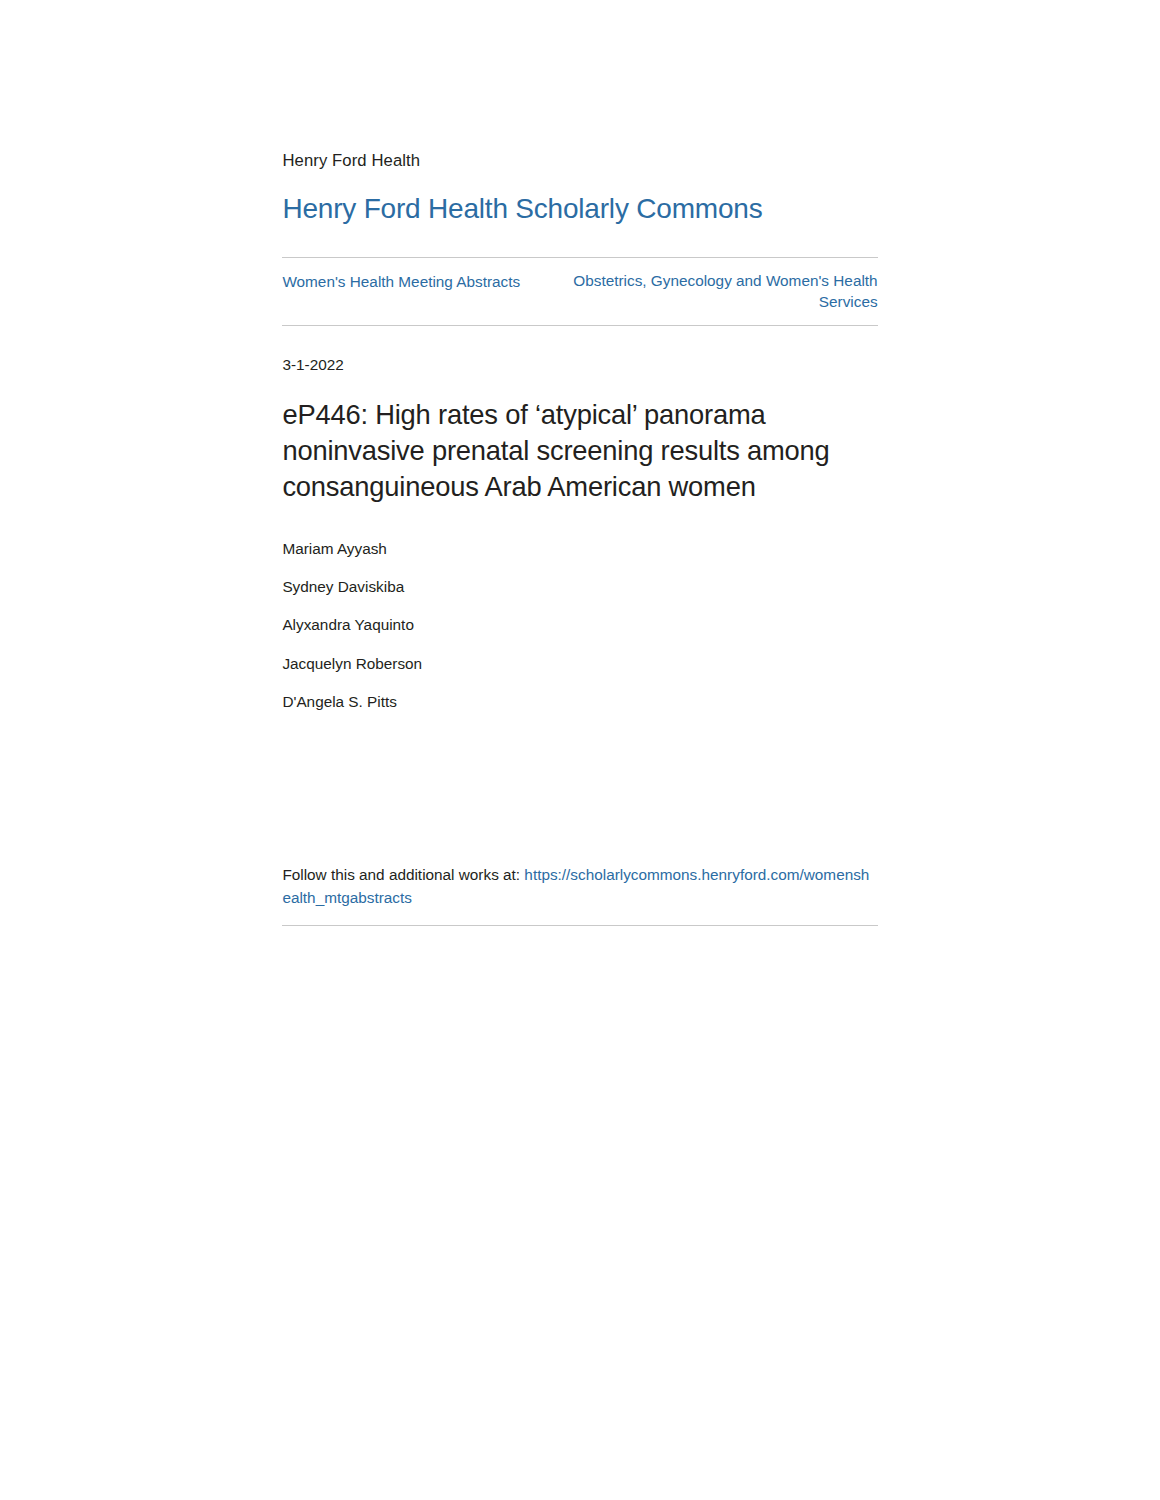Henry Ford Health
Henry Ford Health Scholarly Commons
Women's Health Meeting Abstracts
Obstetrics, Gynecology and Women's Health Services
3-1-2022
eP446: High rates of ‘atypical’ panorama noninvasive prenatal screening results among consanguineous Arab American women
Mariam Ayyash
Sydney Daviskiba
Alyxandra Yaquinto
Jacquelyn Roberson
D'Angela S. Pitts
Follow this and additional works at: https://scholarlycommons.henryford.com/womenshealth_mtgabstracts